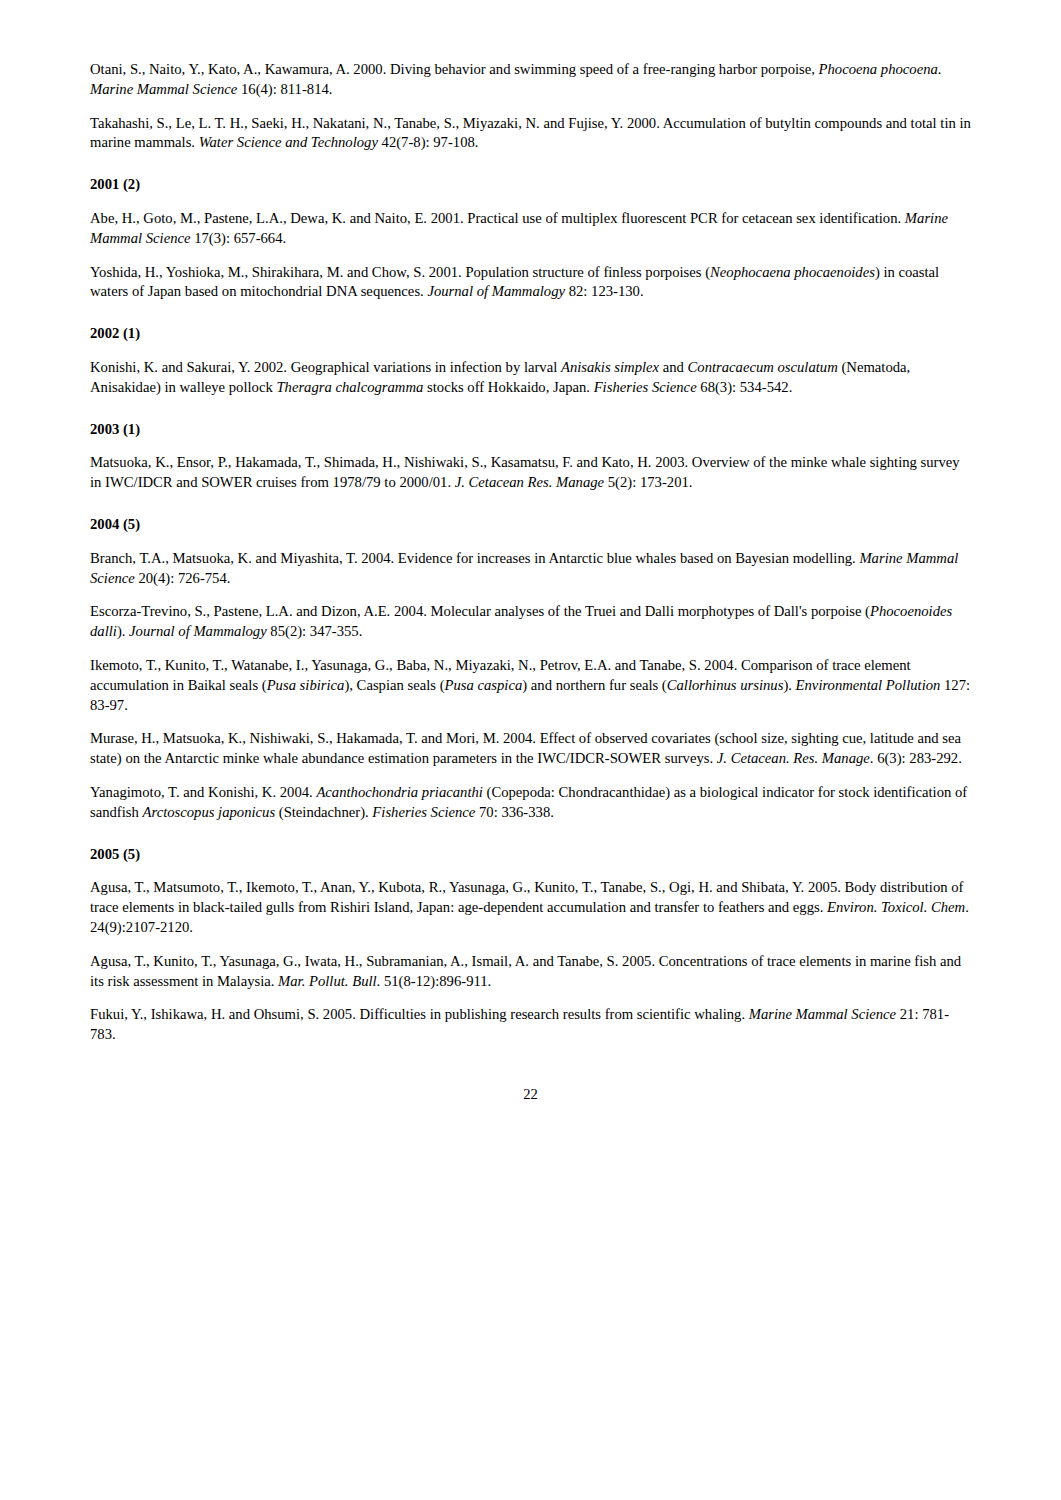Otani, S., Naito, Y., Kato, A., Kawamura, A. 2000. Diving behavior and swimming speed of a free-ranging harbor porpoise, Phocoena phocoena. Marine Mammal Science 16(4): 811-814.
Takahashi, S., Le, L. T. H., Saeki, H., Nakatani, N., Tanabe, S., Miyazaki, N. and Fujise, Y. 2000. Accumulation of butyltin compounds and total tin in marine mammals. Water Science and Technology 42(7-8): 97-108.
2001 (2)
Abe, H., Goto, M., Pastene, L.A., Dewa, K. and Naito, E. 2001. Practical use of multiplex fluorescent PCR for cetacean sex identification. Marine Mammal Science 17(3): 657-664.
Yoshida, H., Yoshioka, M., Shirakihara, M. and Chow, S. 2001. Population structure of finless porpoises (Neophocaena phocaenoides) in coastal waters of Japan based on mitochondrial DNA sequences. Journal of Mammalogy 82: 123-130.
2002 (1)
Konishi, K. and Sakurai, Y. 2002. Geographical variations in infection by larval Anisakis simplex and Contracaecum osculatum (Nematoda, Anisakidae) in walleye pollock Theragra chalcogramma stocks off Hokkaido, Japan. Fisheries Science 68(3): 534-542.
2003 (1)
Matsuoka, K., Ensor, P., Hakamada, T., Shimada, H., Nishiwaki, S., Kasamatsu, F. and Kato, H. 2003. Overview of the minke whale sighting survey in IWC/IDCR and SOWER cruises from 1978/79 to 2000/01. J. Cetacean Res. Manage 5(2): 173-201.
2004 (5)
Branch, T.A., Matsuoka, K. and Miyashita, T. 2004. Evidence for increases in Antarctic blue whales based on Bayesian modelling. Marine Mammal Science 20(4): 726-754.
Escorza-Trevino, S., Pastene, L.A. and Dizon, A.E. 2004. Molecular analyses of the Truei and Dalli morphotypes of Dall's porpoise (Phocoenoides dalli). Journal of Mammalogy 85(2): 347-355.
Ikemoto, T., Kunito, T., Watanabe, I., Yasunaga, G., Baba, N., Miyazaki, N., Petrov, E.A. and Tanabe, S. 2004. Comparison of trace element accumulation in Baikal seals (Pusa sibirica), Caspian seals (Pusa caspica) and northern fur seals (Callorhinus ursinus). Environmental Pollution 127: 83-97.
Murase, H., Matsuoka, K., Nishiwaki, S., Hakamada, T. and Mori, M. 2004. Effect of observed covariates (school size, sighting cue, latitude and sea state) on the Antarctic minke whale abundance estimation parameters in the IWC/IDCR-SOWER surveys. J. Cetacean. Res. Manage. 6(3): 283-292.
Yanagimoto, T. and Konishi, K. 2004. Acanthochondria priacanthi (Copepoda: Chondracanthidae) as a biological indicator for stock identification of sandfish Arctoscopus japonicus (Steindachner). Fisheries Science 70: 336-338.
2005 (5)
Agusa, T., Matsumoto, T., Ikemoto, T., Anan, Y., Kubota, R., Yasunaga, G., Kunito, T., Tanabe, S., Ogi, H. and Shibata, Y. 2005. Body distribution of trace elements in black-tailed gulls from Rishiri Island, Japan: age-dependent accumulation and transfer to feathers and eggs. Environ. Toxicol. Chem. 24(9):2107-2120.
Agusa, T., Kunito, T., Yasunaga, G., Iwata, H., Subramanian, A., Ismail, A. and Tanabe, S. 2005. Concentrations of trace elements in marine fish and its risk assessment in Malaysia. Mar. Pollut. Bull. 51(8-12):896-911.
Fukui, Y., Ishikawa, H. and Ohsumi, S. 2005. Difficulties in publishing research results from scientific whaling. Marine Mammal Science 21: 781-783.
22